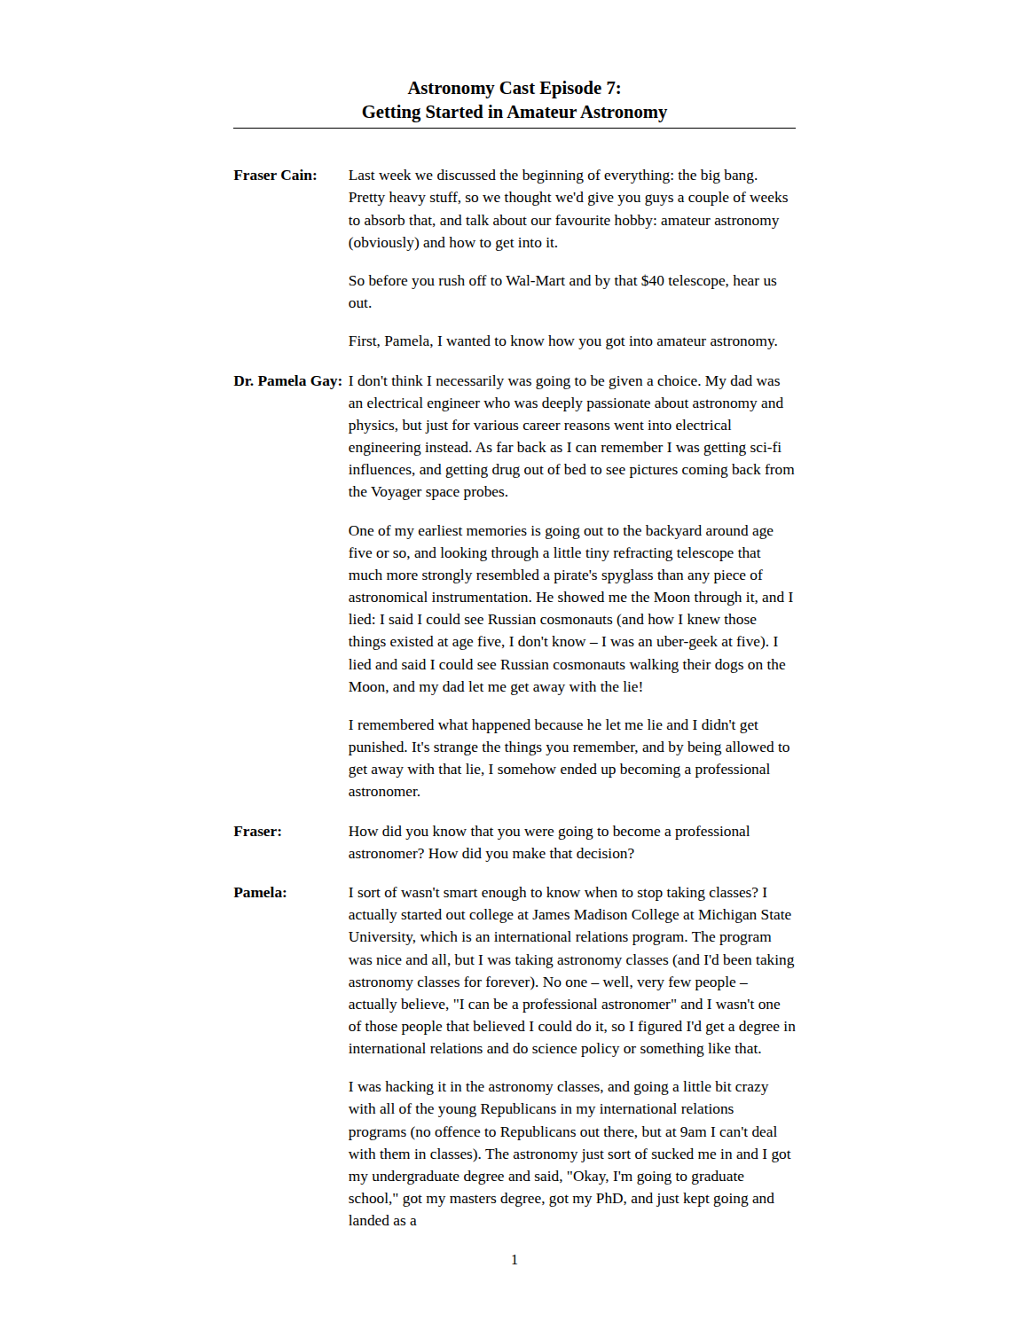Astronomy Cast Episode 7:
Getting Started in Amateur Astronomy
Fraser Cain:
Last week we discussed the beginning of everything: the big bang. Pretty heavy stuff, so we thought we'd give you guys a couple of weeks to absorb that, and talk about our favourite hobby: amateur astronomy (obviously) and how to get into it.
So before you rush off to Wal-Mart and by that $40 telescope, hear us out.
First, Pamela, I wanted to know how you got into amateur astronomy.
Dr. Pamela Gay:
I don't think I necessarily was going to be given a choice. My dad was an electrical engineer who was deeply passionate about astronomy and physics, but just for various career reasons went into electrical engineering instead. As far back as I can remember I was getting sci-fi influences, and getting drug out of bed to see pictures coming back from the Voyager space probes.
One of my earliest memories is going out to the backyard around age five or so, and looking through a little tiny refracting telescope that much more strongly resembled a pirate's spyglass than any piece of astronomical instrumentation. He showed me the Moon through it, and I lied: I said I could see Russian cosmonauts (and how I knew those things existed at age five, I don't know – I was an uber-geek at five). I lied and said I could see Russian cosmonauts walking their dogs on the Moon, and my dad let me get away with the lie!
I remembered what happened because he let me lie and I didn't get punished. It's strange the things you remember, and by being allowed to get away with that lie, I somehow ended up becoming a professional astronomer.
Fraser:
How did you know that you were going to become a professional astronomer? How did you make that decision?
Pamela:
I sort of wasn't smart enough to know when to stop taking classes? I actually started out college at James Madison College at Michigan State University, which is an international relations program. The program was nice and all, but I was taking astronomy classes (and I'd been taking astronomy classes for forever). No one – well, very few people – actually believe, "I can be a professional astronomer" and I wasn't one of those people that believed I could do it, so I figured I'd get a degree in international relations and do science policy or something like that.
I was hacking it in the astronomy classes, and going a little bit crazy with all of the young Republicans in my international relations programs (no offence to Republicans out there, but at 9am I can't deal with them in classes). The astronomy just sort of sucked me in and I got my undergraduate degree and said, "Okay, I'm going to graduate school," got my masters degree, got my PhD, and just kept going and landed as a
1